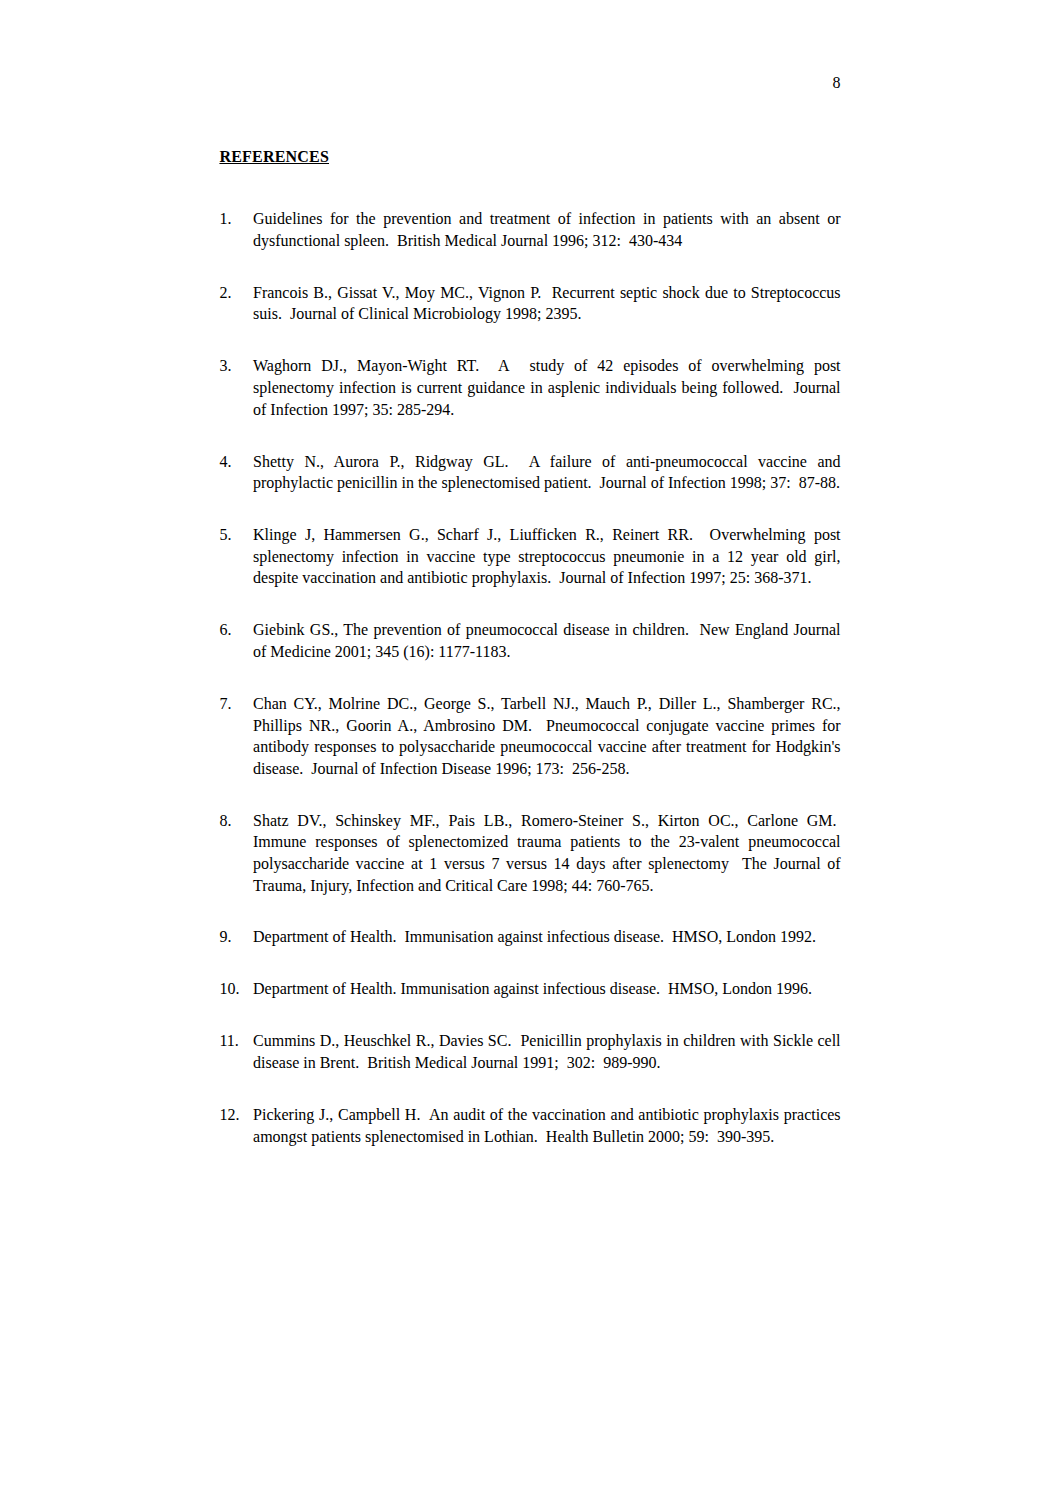8
REFERENCES
1. Guidelines for the prevention and treatment of infection in patients with an absent or dysfunctional spleen. British Medical Journal 1996; 312: 430-434
2. Francois B., Gissat V., Moy MC., Vignon P. Recurrent septic shock due to Streptococcus suis. Journal of Clinical Microbiology 1998; 2395.
3. Waghorn DJ., Mayon-Wight RT. A study of 42 episodes of overwhelming post splenectomy infection is current guidance in asplenic individuals being followed. Journal of Infection 1997; 35: 285-294.
4. Shetty N., Aurora P., Ridgway GL. A failure of anti-pneumococcal vaccine and prophylactic penicillin in the splenectomised patient. Journal of Infection 1998; 37: 87-88.
5. Klinge J, Hammersen G., Scharf J., Liufficken R., Reinert RR. Overwhelming post splenectomy infection in vaccine type streptococcus pneumonie in a 12 year old girl, despite vaccination and antibiotic prophylaxis. Journal of Infection 1997; 25: 368-371.
6. Giebink GS., The prevention of pneumococcal disease in children. New England Journal of Medicine 2001; 345 (16): 1177-1183.
7. Chan CY., Molrine DC., George S., Tarbell NJ., Mauch P., Diller L., Shamberger RC., Phillips NR., Goorin A., Ambrosino DM. Pneumococcal conjugate vaccine primes for antibody responses to polysaccharide pneumococcal vaccine after treatment for Hodgkin's disease. Journal of Infection Disease 1996; 173: 256-258.
8. Shatz DV., Schinskey MF., Pais LB., Romero-Steiner S., Kirton OC., Carlone GM. Immune responses of splenectomized trauma patients to the 23-valent pneumococcal polysaccharide vaccine at 1 versus 7 versus 14 days after splenectomy The Journal of Trauma, Injury, Infection and Critical Care 1998; 44: 760-765.
9. Department of Health. Immunisation against infectious disease. HMSO, London 1992.
10. Department of Health. Immunisation against infectious disease. HMSO, London 1996.
11. Cummins D., Heuschkel R., Davies SC. Penicillin prophylaxis in children with Sickle cell disease in Brent. British Medical Journal 1991; 302: 989-990.
12. Pickering J., Campbell H. An audit of the vaccination and antibiotic prophylaxis practices amongst patients splenectomised in Lothian. Health Bulletin 2000; 59: 390-395.